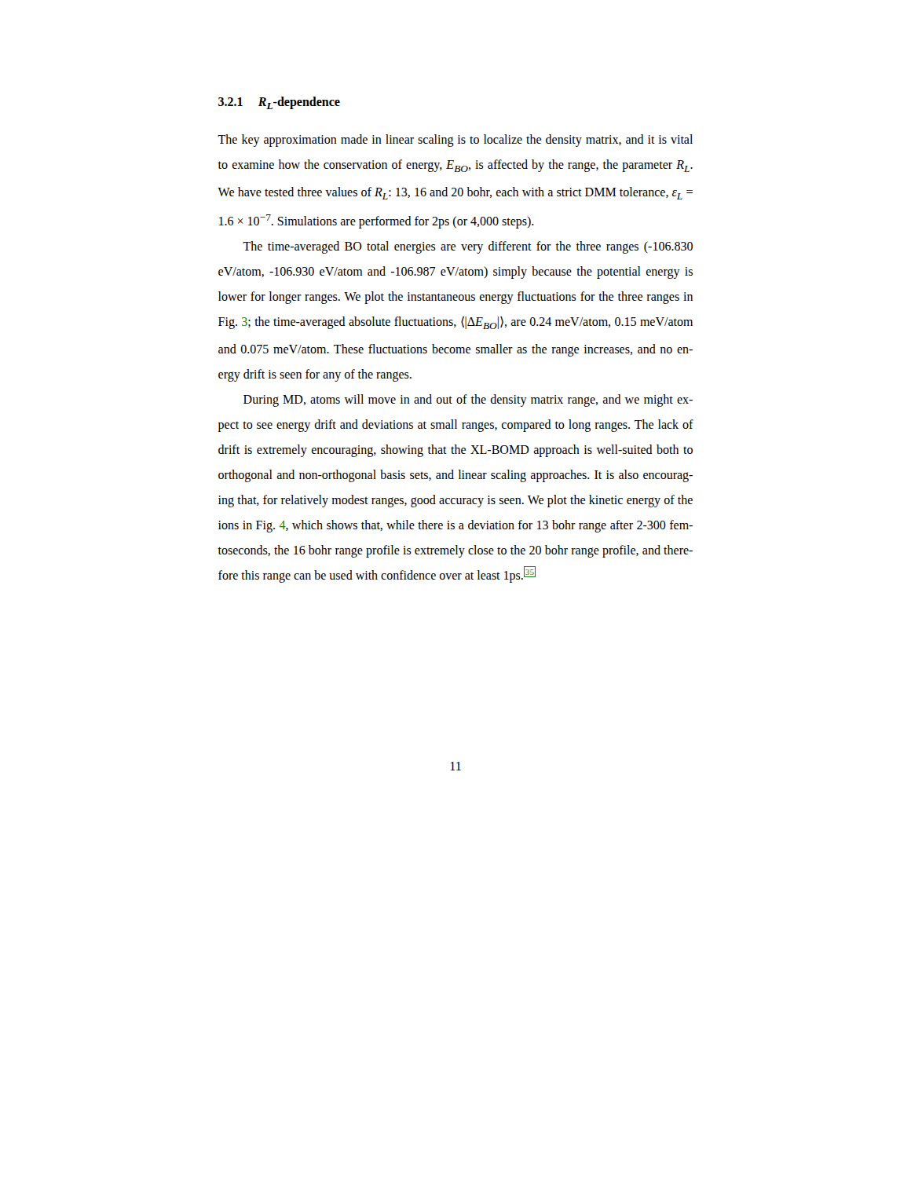3.2.1 RL-dependence
The key approximation made in linear scaling is to localize the density matrix, and it is vital to examine how the conservation of energy, EBO, is affected by the range, the parameter RL. We have tested three values of RL: 13, 16 and 20 bohr, each with a strict DMM tolerance, εL = 1.6 × 10−7. Simulations are performed for 2ps (or 4,000 steps).
The time-averaged BO total energies are very different for the three ranges (-106.830 eV/atom, -106.930 eV/atom and -106.987 eV/atom) simply because the potential energy is lower for longer ranges. We plot the instantaneous energy fluctuations for the three ranges in Fig. 3; the time-averaged absolute fluctuations, ⟨|ΔEBO|⟩, are 0.24 meV/atom, 0.15 meV/atom and 0.075 meV/atom. These fluctuations become smaller as the range increases, and no energy drift is seen for any of the ranges.
During MD, atoms will move in and out of the density matrix range, and we might expect to see energy drift and deviations at small ranges, compared to long ranges. The lack of drift is extremely encouraging, showing that the XL-BOMD approach is well-suited both to orthogonal and non-orthogonal basis sets, and linear scaling approaches. It is also encouraging that, for relatively modest ranges, good accuracy is seen. We plot the kinetic energy of the ions in Fig. 4, which shows that, while there is a deviation for 13 bohr range after 2-300 femtoseconds, the 16 bohr range profile is extremely close to the 20 bohr range profile, and therefore this range can be used with confidence over at least 1ps.35
11